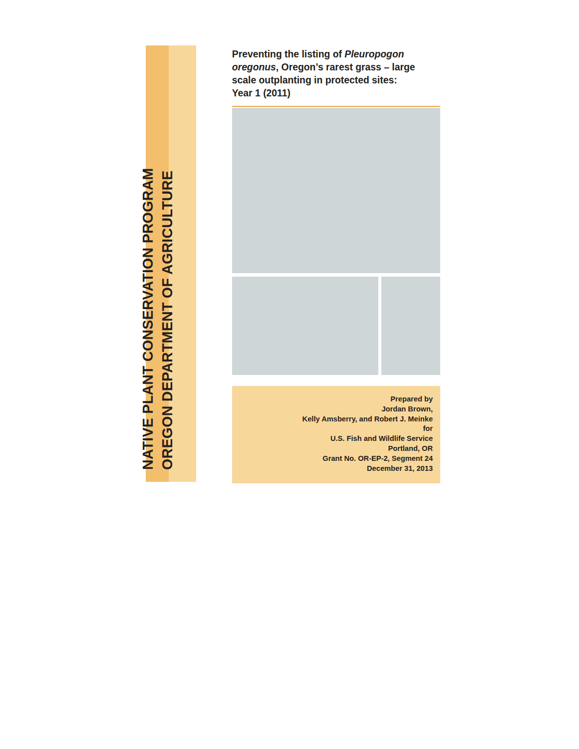OREGON DEPARTMENT OF AGRICULTURE
NATIVE PLANT CONSERVATION PROGRAM
Preventing the listing of Pleuropogon oregonus, Oregon’s rarest grass – large scale outplanting in protected sites:
Year 1 (2011)
Prepared by
Jordan Brown,
Kelly Amsberry, and Robert J. Meinke
for
U.S. Fish and Wildlife Service
Portland, OR
Grant No. OR-EP-2, Segment 24
December 31, 2013